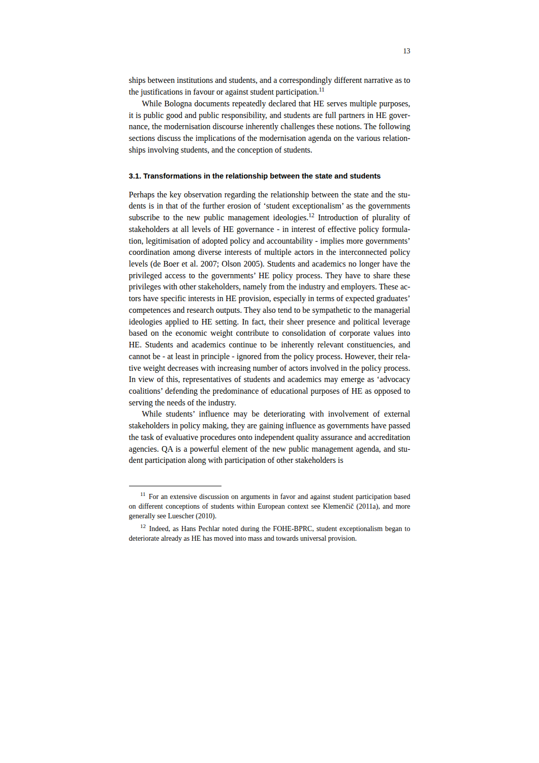13
ships between institutions and students, and a correspondingly different narrative as to the justifications in favour or against student participation.11
While Bologna documents repeatedly declared that HE serves multiple purposes, it is public good and public responsibility, and students are full partners in HE governance, the modernisation discourse inherently challenges these notions. The following sections discuss the implications of the modernisation agenda on the various relationships involving students, and the conception of students.
3.1. Transformations in the relationship between the state and students
Perhaps the key observation regarding the relationship between the state and the students is in that of the further erosion of ‘student exceptionalism’ as the governments subscribe to the new public management ideologies.12 Introduction of plurality of stakeholders at all levels of HE governance - in interest of effective policy formulation, legitimisation of adopted policy and accountability - implies more governments’ coordination among diverse interests of multiple actors in the interconnected policy levels (de Boer et al. 2007; Olson 2005). Students and academics no longer have the privileged access to the governments’ HE policy process. They have to share these privileges with other stakeholders, namely from the industry and employers. These actors have specific interests in HE provision, especially in terms of expected graduates’ competences and research outputs. They also tend to be sympathetic to the managerial ideologies applied to HE setting. In fact, their sheer presence and political leverage based on the economic weight contribute to consolidation of corporate values into HE. Students and academics continue to be inherently relevant constituencies, and cannot be - at least in principle - ignored from the policy process. However, their relative weight decreases with increasing number of actors involved in the policy process. In view of this, representatives of students and academics may emerge as ‘advocacy coalitions’ defending the predominance of educational purposes of HE as opposed to serving the needs of the industry.
While students’ influence may be deteriorating with involvement of external stakeholders in policy making, they are gaining influence as governments have passed the task of evaluative procedures onto independent quality assurance and accreditation agencies. QA is a powerful element of the new public management agenda, and student participation along with participation of other stakeholders is
11 For an extensive discussion on arguments in favor and against student participation based on different conceptions of students within European context see Klemenčič (2011a), and more generally see Luescher (2010).
12 Indeed, as Hans Pechlar noted during the FOHE-BPRC, student exceptionalism began to deteriorate already as HE has moved into mass and towards universal provision.